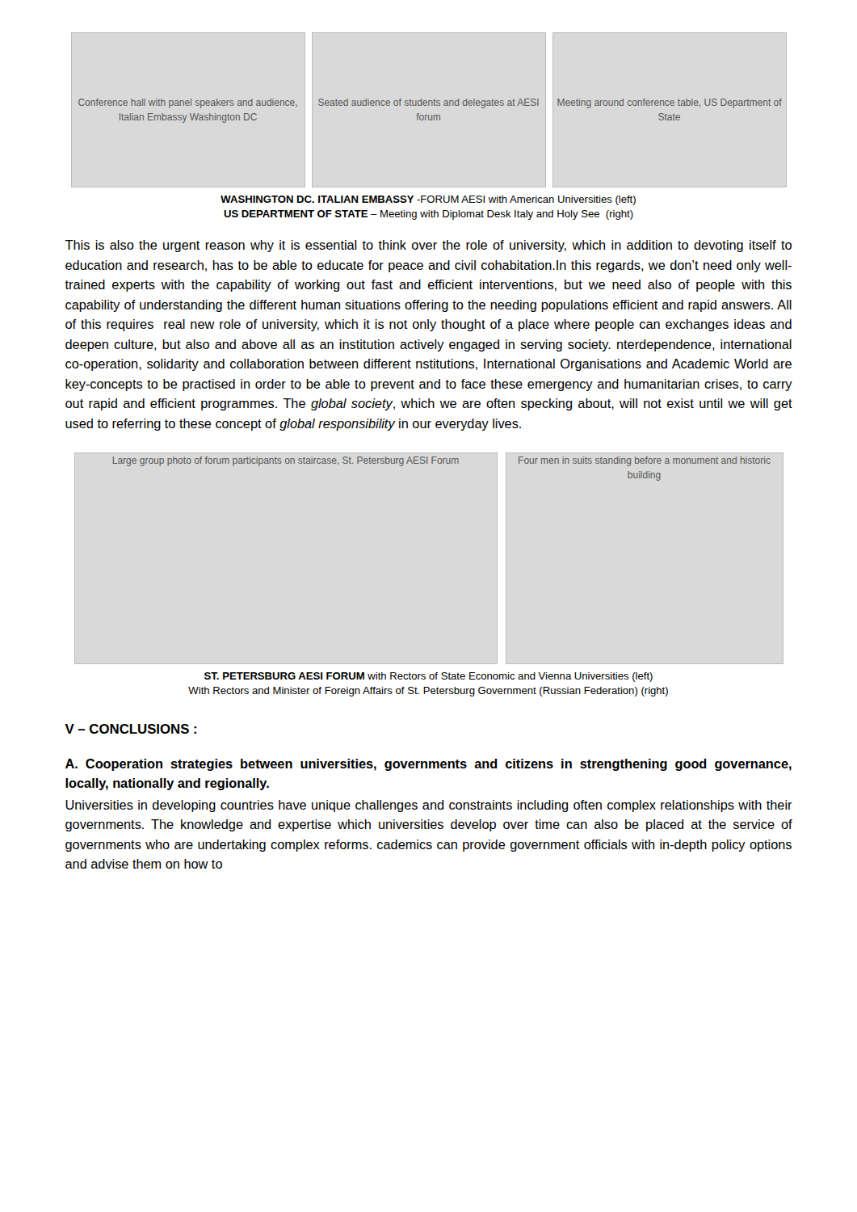Conference hall with panel speakers and audience, Italian Embassy Washington DC
Seated audience of students and delegates at AESI forum
Meeting around conference table, US Department of State
WASHINGTON DC. ITALIAN EMBASSY -FORUM AESI with American Universities (left)
US DEPARTMENT OF STATE – Meeting with Diplomat Desk Italy and Holy See (right)
This is also the urgent reason why it is essential to think over the role of university, which in addition to devoting itself to education and research, has to be able to educate for peace and civil cohabitation.In this regards, we don’t need only well-trained experts with the capability of working out fast and efficient interventions, but we need also of people with this capability of understanding the different human situations offering to the needing populations efficient and rapid answers. All of this requires real new role of university, which it is not only thought of a place where people can exchanges ideas and deepen culture, but also and above all as an institution actively engaged in serving society. nterdependence, international co-operation, solidarity and collaboration between different nstitutions, International Organisations and Academic World are key-concepts to be practised in order to be able to prevent and to face these emergency and humanitarian crises, to carry out rapid and efficient programmes. The global society, which we are often specking about, will not exist until we will get used to referring to these concept of global responsibility in our everyday lives.
Large group photo of forum participants on staircase, St. Petersburg AESI Forum
Four men in suits standing before a monument and historic building
ST. PETERSBURG AESI FORUM with Rectors of State Economic and Vienna Universities (left)
With Rectors and Minister of Foreign Affairs of St. Petersburg Government (Russian Federation) (right)
V – CONCLUSIONS :
A. Cooperation strategies between universities, governments and citizens in strengthening good governance, locally, nationally and regionally.
Universities in developing countries have unique challenges and constraints including often complex relationships with their governments. The knowledge and expertise which universities develop over time can also be placed at the service of governments who are undertaking complex reforms. cademics can provide government officials with in-depth policy options and advise them on how to